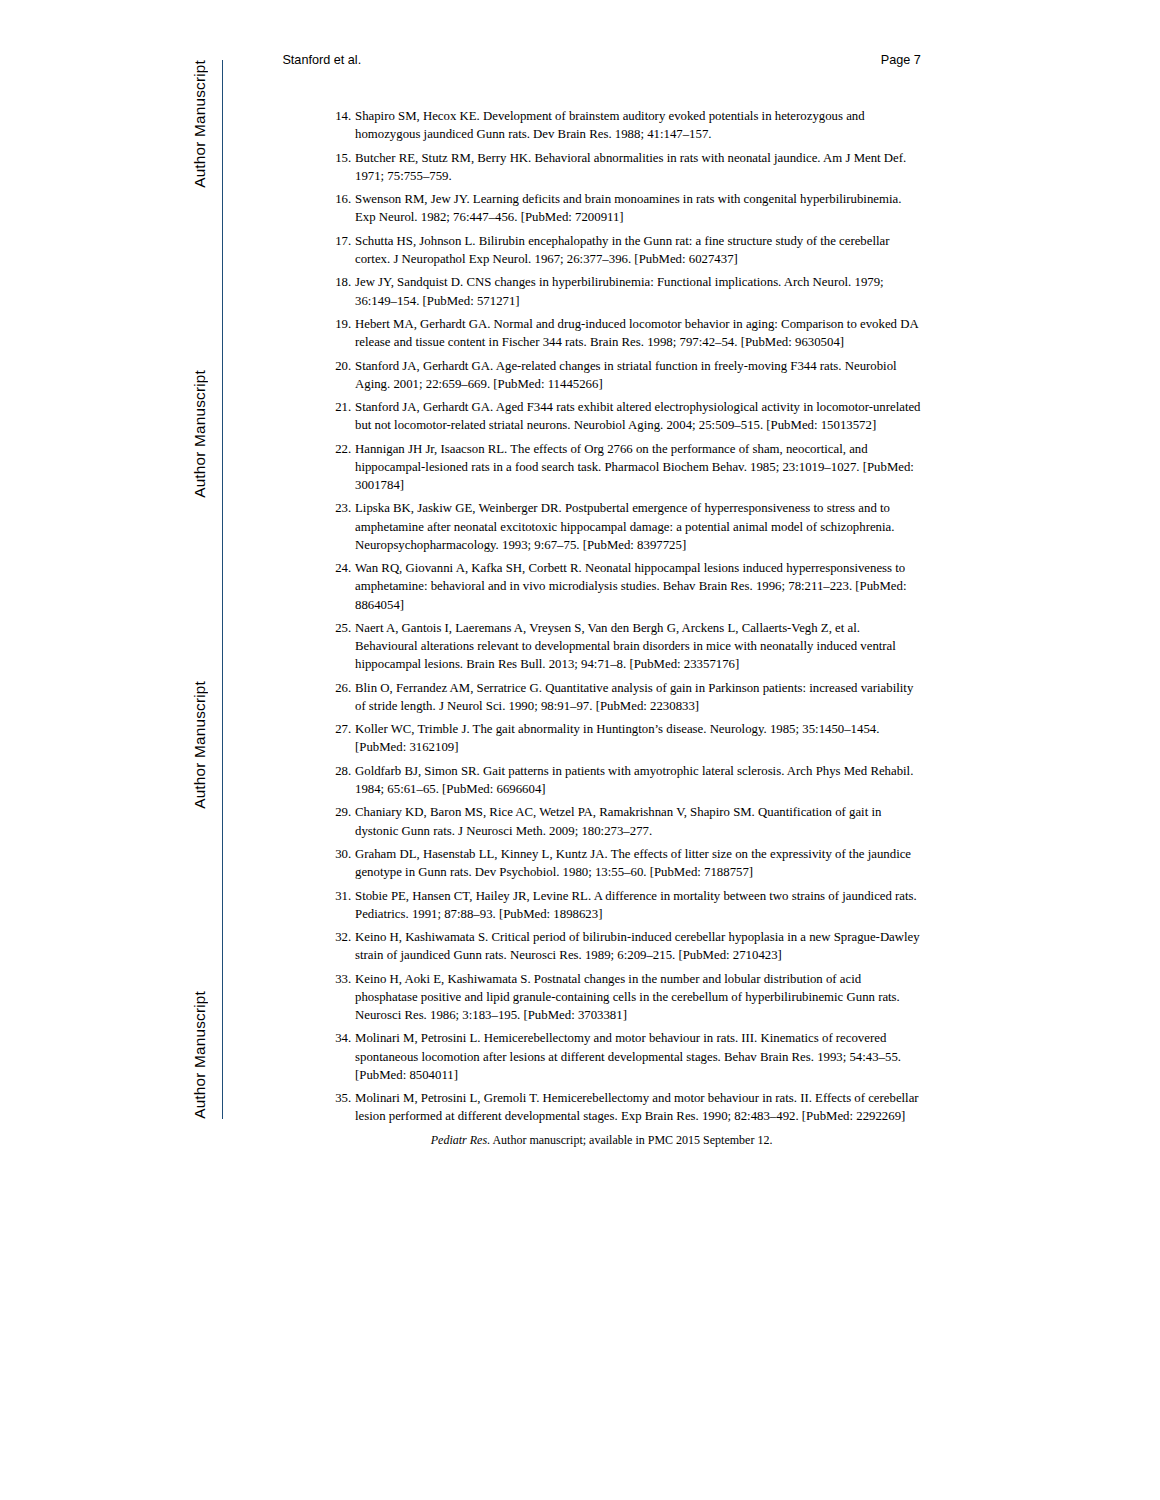Author Manuscript Author Manuscript Author Manuscript Author Manuscript
Stanford et al.
Page 7
14. Shapiro SM, Hecox KE. Development of brainstem auditory evoked potentials in heterozygous and homozygous jaundiced Gunn rats. Dev Brain Res. 1988; 41:147–157.
15. Butcher RE, Stutz RM, Berry HK. Behavioral abnormalities in rats with neonatal jaundice. Am J Ment Def. 1971; 75:755–759.
16. Swenson RM, Jew JY. Learning deficits and brain monoamines in rats with congenital hyperbilirubinemia. Exp Neurol. 1982; 76:447–456. [PubMed: 7200911]
17. Schutta HS, Johnson L. Bilirubin encephalopathy in the Gunn rat: a fine structure study of the cerebellar cortex. J Neuropathol Exp Neurol. 1967; 26:377–396. [PubMed: 6027437]
18. Jew JY, Sandquist D. CNS changes in hyperbilirubinemia: Functional implications. Arch Neurol. 1979; 36:149–154. [PubMed: 571271]
19. Hebert MA, Gerhardt GA. Normal and drug-induced locomotor behavior in aging: Comparison to evoked DA release and tissue content in Fischer 344 rats. Brain Res. 1998; 797:42–54. [PubMed: 9630504]
20. Stanford JA, Gerhardt GA. Age-related changes in striatal function in freely-moving F344 rats. Neurobiol Aging. 2001; 22:659–669. [PubMed: 11445266]
21. Stanford JA, Gerhardt GA. Aged F344 rats exhibit altered electrophysiological activity in locomotor-unrelated but not locomotor-related striatal neurons. Neurobiol Aging. 2004; 25:509–515. [PubMed: 15013572]
22. Hannigan JH Jr, Isaacson RL. The effects of Org 2766 on the performance of sham, neocortical, and hippocampal-lesioned rats in a food search task. Pharmacol Biochem Behav. 1985; 23:1019–1027. [PubMed: 3001784]
23. Lipska BK, Jaskiw GE, Weinberger DR. Postpubertal emergence of hyperresponsiveness to stress and to amphetamine after neonatal excitotoxic hippocampal damage: a potential animal model of schizophrenia. Neuropsychopharmacology. 1993; 9:67–75. [PubMed: 8397725]
24. Wan RQ, Giovanni A, Kafka SH, Corbett R. Neonatal hippocampal lesions induced hyperresponsiveness to amphetamine: behavioral and in vivo microdialysis studies. Behav Brain Res. 1996; 78:211–223. [PubMed: 8864054]
25. Naert A, Gantois I, Laeremans A, Vreysen S, Van den Bergh G, Arckens L, Callaerts-Vegh Z, et al. Behavioural alterations relevant to developmental brain disorders in mice with neonatally induced ventral hippocampal lesions. Brain Res Bull. 2013; 94:71–8. [PubMed: 23357176]
26. Blin O, Ferrandez AM, Serratrice G. Quantitative analysis of gain in Parkinson patients: increased variability of stride length. J Neurol Sci. 1990; 98:91–97. [PubMed: 2230833]
27. Koller WC, Trimble J. The gait abnormality in Huntington’s disease. Neurology. 1985; 35:1450–1454. [PubMed: 3162109]
28. Goldfarb BJ, Simon SR. Gait patterns in patients with amyotrophic lateral sclerosis. Arch Phys Med Rehabil. 1984; 65:61–65. [PubMed: 6696604]
29. Chaniary KD, Baron MS, Rice AC, Wetzel PA, Ramakrishnan V, Shapiro SM. Quantification of gait in dystonic Gunn rats. J Neurosci Meth. 2009; 180:273–277.
30. Graham DL, Hasenstab LL, Kinney L, Kuntz JA. The effects of litter size on the expressivity of the jaundice genotype in Gunn rats. Dev Psychobiol. 1980; 13:55–60. [PubMed: 7188757]
31. Stobie PE, Hansen CT, Hailey JR, Levine RL. A difference in mortality between two strains of jaundiced rats. Pediatrics. 1991; 87:88–93. [PubMed: 1898623]
32. Keino H, Kashiwamata S. Critical period of bilirubin-induced cerebellar hypoplasia in a new Sprague-Dawley strain of jaundiced Gunn rats. Neurosci Res. 1989; 6:209–215. [PubMed: 2710423]
33. Keino H, Aoki E, Kashiwamata S. Postnatal changes in the number and lobular distribution of acid phosphatase positive and lipid granule-containing cells in the cerebellum of hyperbilirubinemic Gunn rats. Neurosci Res. 1986; 3:183–195. [PubMed: 3703381]
34. Molinari M, Petrosini L. Hemicerebellectomy and motor behaviour in rats. III. Kinematics of recovered spontaneous locomotion after lesions at different developmental stages. Behav Brain Res. 1993; 54:43–55. [PubMed: 8504011]
35. Molinari M, Petrosini L, Gremoli T. Hemicerebellectomy and motor behaviour in rats. II. Effects of cerebellar lesion performed at different developmental stages. Exp Brain Res. 1990; 82:483–492. [PubMed: 2292269]
Pediatr Res. Author manuscript; available in PMC 2015 September 12.